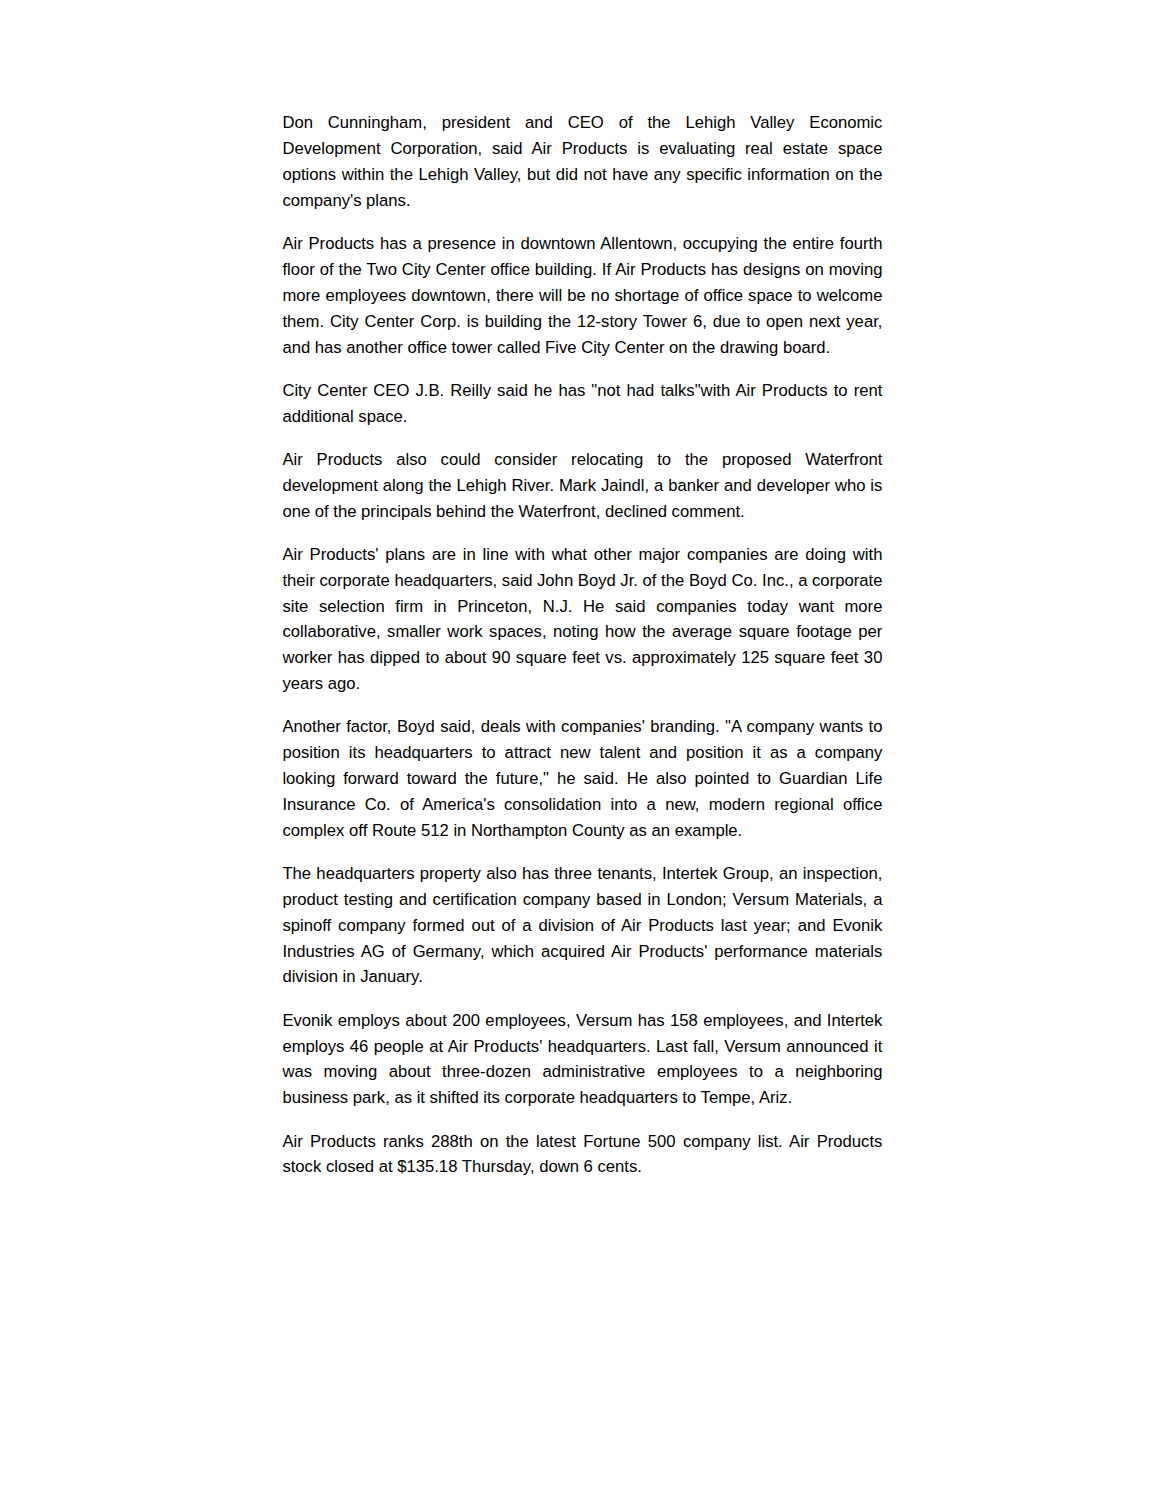Don Cunningham, president and CEO of the Lehigh Valley Economic Development Corporation, said Air Products is evaluating real estate space options within the Lehigh Valley, but did not have any specific information on the company's plans.
Air Products has a presence in downtown Allentown, occupying the entire fourth floor of the Two City Center office building. If Air Products has designs on moving more employees downtown, there will be no shortage of office space to welcome them. City Center Corp. is building the 12-story Tower 6, due to open next year, and has another office tower called Five City Center on the drawing board.
City Center CEO J.B. Reilly said he has "not had talks"with Air Products to rent additional space.
Air Products also could consider relocating to the proposed Waterfront development along the Lehigh River. Mark Jaindl, a banker and developer who is one of the principals behind the Waterfront, declined comment.
Air Products' plans are in line with what other major companies are doing with their corporate headquarters, said John Boyd Jr. of the Boyd Co. Inc., a corporate site selection firm in Princeton, N.J. He said companies today want more collaborative, smaller work spaces, noting how the average square footage per worker has dipped to about 90 square feet vs. approximately 125 square feet 30 years ago.
Another factor, Boyd said, deals with companies' branding. "A company wants to position its headquarters to attract new talent and position it as a company looking forward toward the future," he said. He also pointed to Guardian Life Insurance Co. of America's consolidation into a new, modern regional office complex off Route 512 in Northampton County as an example.
The headquarters property also has three tenants, Intertek Group, an inspection, product testing and certification company based in London; Versum Materials, a spinoff company formed out of a division of Air Products last year; and Evonik Industries AG of Germany, which acquired Air Products' performance materials division in January.
Evonik employs about 200 employees, Versum has 158 employees, and Intertek employs 46 people at Air Products' headquarters. Last fall, Versum announced it was moving about three-dozen administrative employees to a neighboring business park, as it shifted its corporate headquarters to Tempe, Ariz.
Air Products ranks 288th on the latest Fortune 500 company list. Air Products stock closed at $135.18 Thursday, down 6 cents.